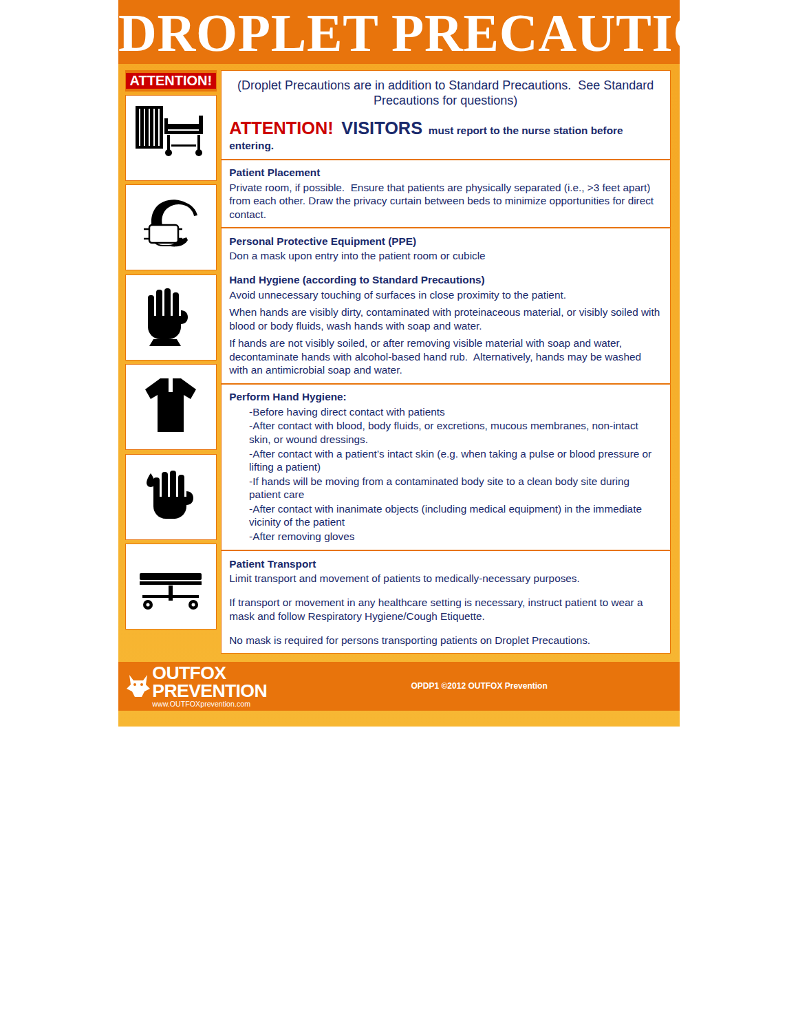DROPLET PRECAUTIONS
ATTENTION!
(Droplet Precautions are in addition to Standard Precautions. See Standard Precautions for questions)
ATTENTION! VISITORS must report to the nurse station before entering.
Patient Placement
Private room, if possible. Ensure that patients are physically separated (i.e., >3 feet apart) from each other. Draw the privacy curtain between beds to minimize opportunities for direct contact.
Personal Protective Equipment (PPE)
Don a mask upon entry into the patient room or cubicle
Hand Hygiene (according to Standard Precautions)
Avoid unnecessary touching of surfaces in close proximity to the patient.
When hands are visibly dirty, contaminated with proteinaceous material, or visibly soiled with blood or body fluids, wash hands with soap and water.
If hands are not visibly soiled, or after removing visible material with soap and water, decontaminate hands with alcohol-based hand rub. Alternatively, hands may be washed with an antimicrobial soap and water.
Perform Hand Hygiene:
-Before having direct contact with patients
-After contact with blood, body fluids, or excretions, mucous membranes, non-intact skin, or wound dressings.
-After contact with a patient’s intact skin (e.g. when taking a pulse or blood pressure or lifting a patient)
-If hands will be moving from a contaminated body site to a clean body site during patient care
-After contact with inanimate objects (including medical equipment) in the immediate vicinity of the patient
-After removing gloves
Patient Transport
Limit transport and movement of patients to medically-necessary purposes.
If transport or movement in any healthcare setting is necessary, instruct patient to wear a mask and follow Respiratory Hygiene/Cough Etiquette.
No mask is required for persons transporting patients on Droplet Precautions.
OUTFOX PREVENTION www.OUTFOXprevention.com
OPDP1 ©2012 OUTFOX Prevention